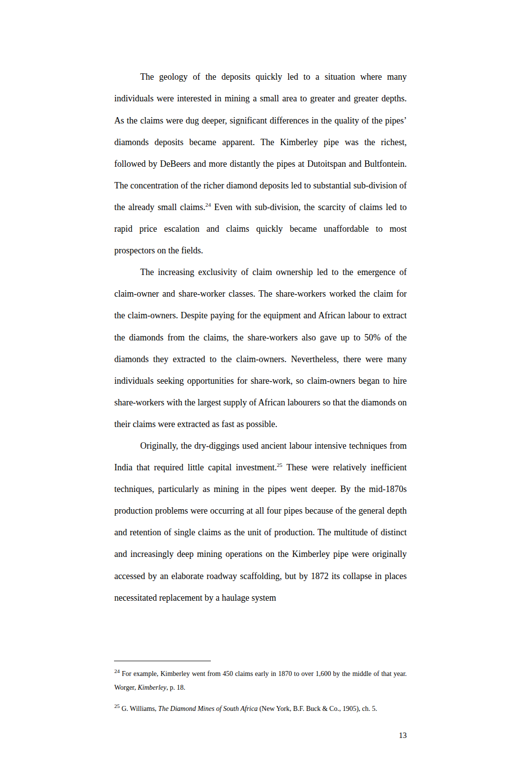The geology of the deposits quickly led to a situation where many individuals were interested in mining a small area to greater and greater depths. As the claims were dug deeper, significant differences in the quality of the pipes’ diamonds deposits became apparent. The Kimberley pipe was the richest, followed by DeBeers and more distantly the pipes at Dutoitspan and Bultfontein. The concentration of the richer diamond deposits led to substantial sub-division of the already small claims.24 Even with sub-division, the scarcity of claims led to rapid price escalation and claims quickly became unaffordable to most prospectors on the fields.
The increasing exclusivity of claim ownership led to the emergence of claim-owner and share-worker classes. The share-workers worked the claim for the claim-owners. Despite paying for the equipment and African labour to extract the diamonds from the claims, the share-workers also gave up to 50% of the diamonds they extracted to the claim-owners. Nevertheless, there were many individuals seeking opportunities for share-work, so claim-owners began to hire share-workers with the largest supply of African labourers so that the diamonds on their claims were extracted as fast as possible.
Originally, the dry-diggings used ancient labour intensive techniques from India that required little capital investment.25 These were relatively inefficient techniques, particularly as mining in the pipes went deeper. By the mid-1870s production problems were occurring at all four pipes because of the general depth and retention of single claims as the unit of production. The multitude of distinct and increasingly deep mining operations on the Kimberley pipe were originally accessed by an elaborate roadway scaffolding, but by 1872 its collapse in places necessitated replacement by a haulage system
24 For example, Kimberley went from 450 claims early in 1870 to over 1,600 by the middle of that year. Worger, Kimberley, p. 18.
25 G. Williams, The Diamond Mines of South Africa (New York, B.F. Buck & Co., 1905), ch. 5.
13